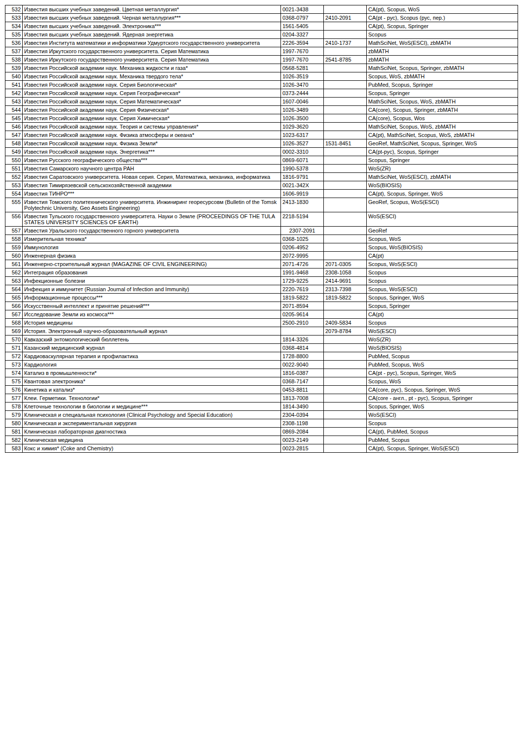| 532 | Известия высших учебных заведений. Цветная металлургия* | 0021-3438 | | CA(pt), Scopus, WoS |
| 533 | Известия высших учебных заведений. Черная металлургия*** | 0368-0797 | 2410-2091 | CA(pt - рус), Scopus (рус, пер.) |
| 534 | Известия высших учебных заведений. Электроника*** | 1561-5405 | | CA(pt), Scopus, Springer |
| 535 | Известия высших учебных заведений. Ядерная энергетика | 0204-3327 | | Scopus |
| 536 | Известия Института математики и информатики Удмуртского государственного университета | 2226-3594 | 2410-1737 | MathSciNet, WoS(ESCI), zbMATH |
| 537 | Известия Иркутского государственного университета. Серия Математика | 1997-7670 | | zbMATH |
| 538 | Известия Иркутского государственного университета. Серия Математика | 1997-7670 | 2541-8785 | zbMATH |
| 539 | Известия Российской академии наук. Механика жидкости и газа* | 0568-5281 | | MathSciNet, Scopus, Springer, zbMATH |
| 540 | Известия Российской академии наук. Механика твердого тела* | 1026-3519 | | Scopus, WoS, zbMATH |
| 541 | Известия Российской академии наук. Серия Биологическая* | 1026-3470 | | PubMed, Scopus, Springer |
| 542 | Известия Российской академии наук. Серия Географическая* | 0373-2444 | | Scopus, Springer |
| 543 | Известия Российской академии наук. Серия Математическая* | 1607-0046 | | MathSciNet, Scopus, WoS, zbMATH |
| 544 | Известия Российской академии наук. Серия Физическая* | 1026-3489 | | CA(core), Scopus, Springer, zbMATH |
| 545 | Известия Российской академии наук. Серия Химическая* | 1026-3500 | | CA(core), Scopus, Wos |
| 546 | Известия Российской академии наук. Теория и системы управления* | 1029-3620 | | MathSciNet, Scopus, WoS, zbMATH |
| 547 | Известия Российской академии наук. Физика атмосферы и океана* | 1023-6317 | | CA(pt), MathSciNet, Scopus, WoS, zbMATH |
| 548 | Известия Российской академии наук. Физика Земли* | 1026-3527 | 1531-8451 | GeoRef, MathSciNet, Scopus, Springer, WoS |
| 549 | Известия Российской академии наук. Энергетика*** | 0002-3310 | | CA(pt-рус), Scopus, Springer |
| 550 | Известия Русского географического общества*** | 0869-6071 | | Scopus, Springer |
| 551 | Известия Самарского научного центра РАН | 1990-5378 | | WoS(ZR) |
| 552 | Известия Саратовского университета. Новая серия. Серия, Математика, механика, информатика | 1816-9791 | | MathSciNet, WoS(ESCI), zbMATH |
| 553 | Известия Тимирязевской сельскохозяйственной академии | 0021-342X | | WoS(BIOSIS) |
| 554 | Известия ТИНРО*** | 1606-9919 | | CA(pt), Scopus, Springer, WoS |
| 555 | Известия Томского политехнического университета. Инжиниринг георесурсовм (Bulletin of the Tomsk Polytechnic University, Geo Assets Engineering) | 2413-1830 | | GeoRef, Scopus, WoS(ESCI) |
| 556 | Известия Тульского государственного университета. Науки о Земле (PROCEEDINGS OF THE TULA STATES UNIVERSITY SCIENCES OF EARTH) | 2218-5194 | | WoS(ESCI) |
| 557 | Известия Уральского государственного горного университета | 2307-2091 | | GeoRef |
| 558 | Измерительная техника* | 0368-1025 | | Scopus, WoS |
| 559 | Иммунология | 0206-4952 | | Scopus, WoS(BIOSIS) |
| 560 | Инженерная физика | 2072-9995 | | CA(pt) |
| 561 | Инженерно-строительный журнал (MAGAZINE OF CIVIL ENGINEERING) | 2071-4726 | 2071-0305 | Scopus, WoS(ESCI) |
| 562 | Интеграция образования | 1991-9468 | 2308-1058 | Scopus |
| 563 | Инфекционные болезни | 1729-9225 | 2414-9691 | Scopus |
| 564 | Инфекция и иммунитет (Russian Journal of Infection and Immunity) | 2220-7619 | 2313-7398 | Scopus, WoS(ESCI) |
| 565 | Информационные процессы*** | 1819-5822 | 1819-5822 | Scopus, Springer, WoS |
| 566 | Искусственный интеллект и принятие решений*** | 2071-8594 | | Scopus, Springer |
| 567 | Исследование Земли из космоса*** | 0205-9614 | | CA(pt) |
| 568 | История медицины | 2500-2910 | 2409-5834 | Scopus |
| 569 | История. Электронный научно-образовательный журнал | | 2079-8784 | WoS(ESCI) |
| 570 | Кавказский энтомологический бюллетень | 1814-3326 | | WoS(ZR) |
| 571 | Казанский медицинский журнал | 0368-4814 | | WoS(BIOSIS) |
| 572 | Кардиоваскулярная терапия и профилактика | 1728-8800 | | PubMed, Scopus |
| 573 | Кардиология | 0022-9040 | | PubMed, Scopus, WoS |
| 574 | Катализ в промышленности* | 1816-0387 | | CA(pt - рус), Scopus, Springer, WoS |
| 575 | Квантовая электроника* | 0368-7147 | | Scopus, WoS |
| 576 | Кинетика и катализ* | 0453-8811 | | CA(core, рус), Scopus, Springer, WoS |
| 577 | Клеи. Герметики. Технологии* | 1813-7008 | | CA(core - англ., pt - рус), Scopus, Springer |
| 578 | Клеточные технологии в биологии и медицине*** | 1814-3490 | | Scopus, Springer, WoS |
| 579 | Клиническая и специальная психология (Clinical Psychology and Special Education) | 2304-0394 | | WoS(ESCI) |
| 580 | Клиническая и экспериментальная хирургия | 2308-1198 | | Scopus |
| 581 | Клиническая лабораторная диагностика | 0869-2084 | | CA(pt), PubMed, Scopus |
| 582 | Клиническая медицина | 0023-2149 | | PubMed, Scopus |
| 583 | Кокс и химия* (Coke and Chemistry) | 0023-2815 | | CA(pt), Scopus, Springer, WoS(ESCI) |